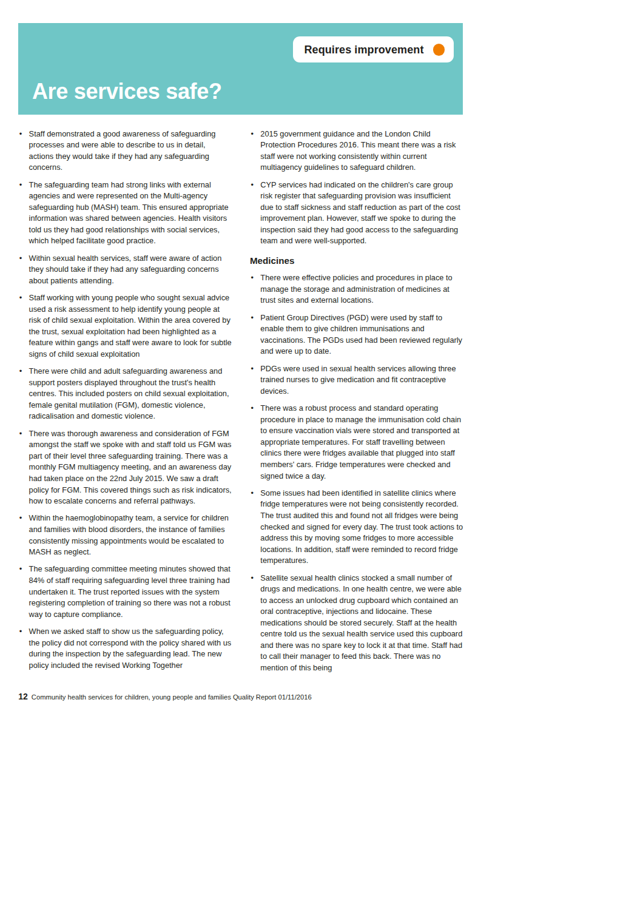Requires improvement
Are services safe?
Staff demonstrated a good awareness of safeguarding processes and were able to describe to us in detail, actions they would take if they had any safeguarding concerns.
The safeguarding team had strong links with external agencies and were represented on the Multi-agency safeguarding hub (MASH) team. This ensured appropriate information was shared between agencies. Health visitors told us they had good relationships with social services, which helped facilitate good practice.
Within sexual health services, staff were aware of action they should take if they had any safeguarding concerns about patients attending.
Staff working with young people who sought sexual advice used a risk assessment to help identify young people at risk of child sexual exploitation. Within the area covered by the trust, sexual exploitation had been highlighted as a feature within gangs and staff were aware to look for subtle signs of child sexual exploitation
There were child and adult safeguarding awareness and support posters displayed throughout the trust's health centres. This included posters on child sexual exploitation, female genital mutilation (FGM), domestic violence, radicalisation and domestic violence.
There was thorough awareness and consideration of FGM amongst the staff we spoke with and staff told us FGM was part of their level three safeguarding training. There was a monthly FGM multiagency meeting, and an awareness day had taken place on the 22nd July 2015. We saw a draft policy for FGM. This covered things such as risk indicators, how to escalate concerns and referral pathways.
Within the haemoglobinopathy team, a service for children and families with blood disorders, the instance of families consistently missing appointments would be escalated to MASH as neglect.
The safeguarding committee meeting minutes showed that 84% of staff requiring safeguarding level three training had undertaken it. The trust reported issues with the system registering completion of training so there was not a robust way to capture compliance.
When we asked staff to show us the safeguarding policy, the policy did not correspond with the policy shared with us during the inspection by the safeguarding lead. The new policy included the revised Working Together
2015 government guidance and the London Child Protection Procedures 2016. This meant there was a risk staff were not working consistently within current multiagency guidelines to safeguard children.
CYP services had indicated on the children's care group risk register that safeguarding provision was insufficient due to staff sickness and staff reduction as part of the cost improvement plan. However, staff we spoke to during the inspection said they had good access to the safeguarding team and were well-supported.
Medicines
There were effective policies and procedures in place to manage the storage and administration of medicines at trust sites and external locations.
Patient Group Directives (PGD) were used by staff to enable them to give children immunisations and vaccinations. The PGDs used had been reviewed regularly and were up to date.
PDGs were used in sexual health services allowing three trained nurses to give medication and fit contraceptive devices.
There was a robust process and standard operating procedure in place to manage the immunisation cold chain to ensure vaccination vials were stored and transported at appropriate temperatures. For staff travelling between clinics there were fridges available that plugged into staff members' cars. Fridge temperatures were checked and signed twice a day.
Some issues had been identified in satellite clinics where fridge temperatures were not being consistently recorded. The trust audited this and found not all fridges were being checked and signed for every day. The trust took actions to address this by moving some fridges to more accessible locations. In addition, staff were reminded to record fridge temperatures.
Satellite sexual health clinics stocked a small number of drugs and medications. In one health centre, we were able to access an unlocked drug cupboard which contained an oral contraceptive, injections and lidocaine. These medications should be stored securely. Staff at the health centre told us the sexual health service used this cupboard and there was no spare key to lock it at that time. Staff had to call their manager to feed this back. There was no mention of this being
12 Community health services for children, young people and families Quality Report 01/11/2016